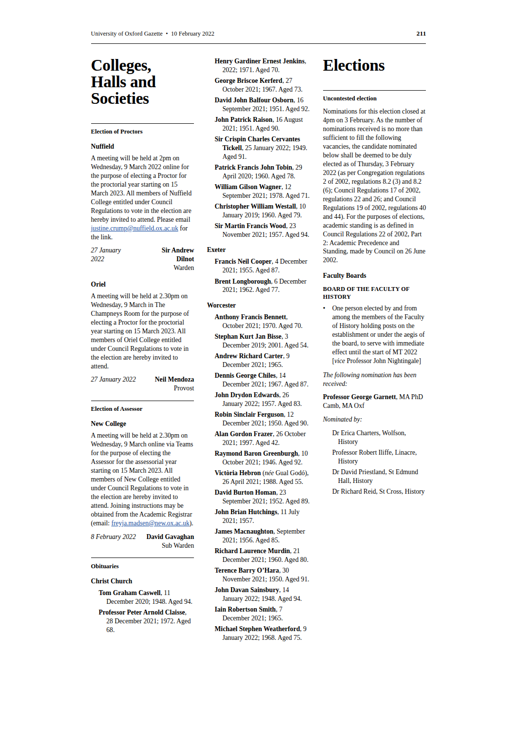University of Oxford Gazette • 10 February 2022
211
Colleges,
Halls and
Societies
Election of Proctors
Nuffield
A meeting will be held at 2pm on Wednesday, 9 March 2022 online for the purpose of electing a Proctor for the proctorial year starting on 15 March 2023. All members of Nuffield College entitled under Council Regulations to vote in the election are hereby invited to attend. Please email justine.crump@nuffield.ox.ac.uk for the link.
27 January 2022
Sir Andrew Dilnot Warden
Oriel
A meeting will be held at 2.30pm on Wednesday, 9 March in The Champneys Room for the purpose of electing a Proctor for the proctorial year starting on 15 March 2023. All members of Oriel College entitled under Council Regulations to vote in the election are hereby invited to attend.
27 January 2022
Neil Mendoza Provost
Election of Assessor
New College
A meeting will be held at 2.30pm on Wednesday, 9 March online via Teams for the purpose of electing the Assessor for the assessorial year starting on 15 March 2023. All members of New College entitled under Council Regulations to vote in the election are hereby invited to attend. Joining instructions may be obtained from the Academic Registrar (email: freyja.madsen@new.ox.ac.uk).
8 February 2022
David Gavaghan Sub Warden
Obituaries
Christ Church
Tom Graham Caswell, 11 December 2020; 1948. Aged 94.
Professor Peter Arnold Claisse, 28 December 2021; 1972. Aged 68.
Henry Gardiner Ernest Jenkins, 2022; 1971. Aged 70.
George Briscoe Kerferd, 27 October 2021; 1967. Aged 73.
David John Balfour Osborn, 16 September 2021; 1951. Aged 92.
John Patrick Raison, 16 August 2021; 1951. Aged 90.
Sir Crispin Charles Cervantes Tickell, 25 January 2022; 1949. Aged 91.
Patrick Francis John Tobin, 29 April 2020; 1960. Aged 78.
William Gilson Wagner, 12 September 2021; 1978. Aged 71.
Christopher William Westall, 10 January 2019; 1960. Aged 79.
Sir Martin Francis Wood, 23 November 2021; 1957. Aged 94.
Exeter
Francis Neil Cooper, 4 December 2021; 1955. Aged 87.
Brent Longborough, 6 December 2021; 1962. Aged 77.
Worcester
Anthony Francis Bennett, October 2021; 1970. Aged 70.
Stephan Kurt Jan Bisse, 3 December 2019; 2001. Aged 54.
Andrew Richard Carter, 9 December 2021; 1965.
Dennis George Chiles, 14 December 2021; 1967. Aged 87.
John Drydon Edwards, 26 January 2022; 1957. Aged 83.
Robin Sinclair Ferguson, 12 December 2021; 1950. Aged 90.
Alan Gordon Frazer, 26 October 2021; 1997. Aged 42.
Raymond Baron Greenburgh, 10 October 2021; 1946. Aged 92.
Victòria Hebron (née Gual Godó), 26 April 2021; 1988. Aged 55.
David Burton Homan, 23 September 2021; 1952. Aged 89.
John Brian Hutchings, 11 July 2021; 1957.
James Macnaughton, September 2021; 1956. Aged 85.
Richard Laurence Murdin, 21 December 2021; 1960. Aged 80.
Terence Barry O’Hara, 30 November 2021; 1950. Aged 91.
John Davan Sainsbury, 14 January 2022; 1948. Aged 94.
Iain Robertson Smith, 7 December 2021; 1965.
Michael Stephen Weatherford, 9 January 2022; 1968. Aged 75.
Elections
Uncontested election
Nominations for this election closed at 4pm on 3 February. As the number of nominations received is no more than sufficient to fill the following vacancies, the candidate nominated below shall be deemed to be duly elected as of Thursday, 3 February 2022 (as per Congregation regulations 2 of 2002, regulations 8.2 (3) and 8.2 (6); Council Regulations 17 of 2002, regulations 22 and 26; and Council Regulations 19 of 2002, regulations 40 and 44). For the purposes of elections, academic standing is as defined in Council Regulations 22 of 2002, Part 2: Academic Precedence and Standing, made by Council on 26 June 2002.
Faculty Boards
Board of the Faculty of History
One person elected by and from among the members of the Faculty of History holding posts on the establishment or under the aegis of the board, to serve with immediate effect until the start of MT 2022 [vice Professor John Nightingale]
The following nomination has been received:
Professor George Garnett, MA PhD Camb, MA Oxf
Nominated by:
Dr Erica Charters, Wolfson, History
Professor Robert Iliffe, Linacre, History
Dr David Priestland, St Edmund Hall, History
Dr Richard Reid, St Cross, History